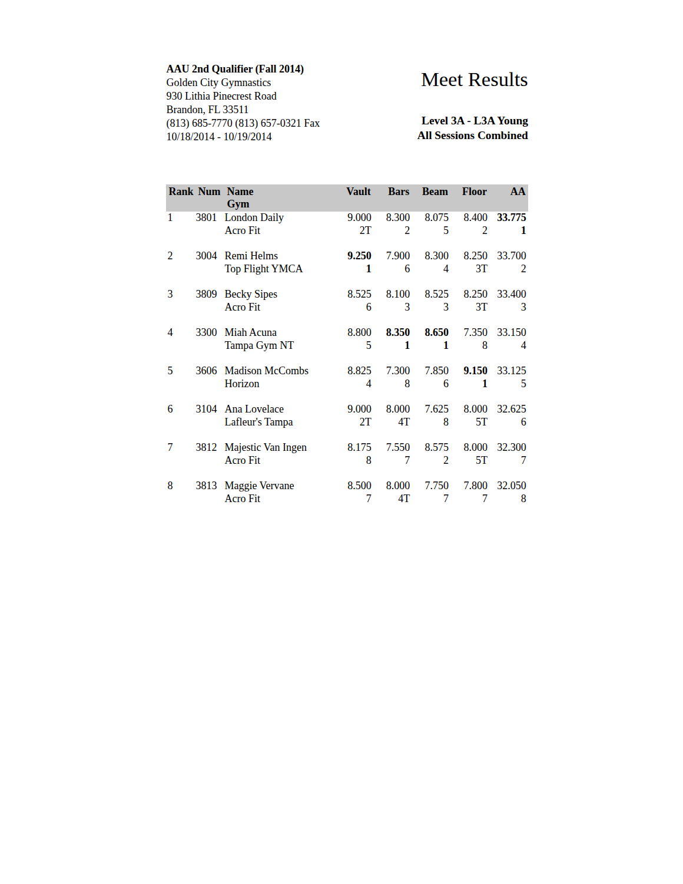AAU 2nd Qualifier (Fall 2014)
Golden City Gymnastics
930 Lithia Pinecrest Road
Brandon, FL 33511
(813) 685-7770 (813) 657-0321 Fax
10/18/2014 - 10/19/2014
Meet Results
Level 3A - L3A Young
All Sessions Combined
| Rank | Num | Name Gym | Vault | Bars | Beam | Floor | AA |
| --- | --- | --- | --- | --- | --- | --- | --- |
| 1 | 3801 | London Daily Acro Fit | 9.000 2T | 8.300 2 | 8.075 5 | 8.400 2 | 33.775 1 |
| 2 | 3004 | Remi Helms Top Flight YMCA | 9.250 1 | 7.900 6 | 8.300 4 | 8.250 3T | 33.700 2 |
| 3 | 3809 | Becky Sipes Acro Fit | 8.525 6 | 8.100 3 | 8.525 3 | 8.250 3T | 33.400 3 |
| 4 | 3300 | Miah Acuna Tampa Gym NT | 8.800 5 | 8.350 1 | 8.650 1 | 7.350 8 | 33.150 4 |
| 5 | 3606 | Madison McCombs Horizon | 8.825 4 | 7.300 8 | 7.850 6 | 9.150 1 | 33.125 5 |
| 6 | 3104 | Ana Lovelace Lafleur's Tampa | 9.000 2T | 8.000 4T | 7.625 8 | 8.000 5T | 32.625 6 |
| 7 | 3812 | Majestic Van Ingen Acro Fit | 8.175 8 | 7.550 7 | 8.575 2 | 8.000 5T | 32.300 7 |
| 8 | 3813 | Maggie Vervane Acro Fit | 8.500 7 | 8.000 4T | 7.750 7 | 7.800 7 | 32.050 8 |